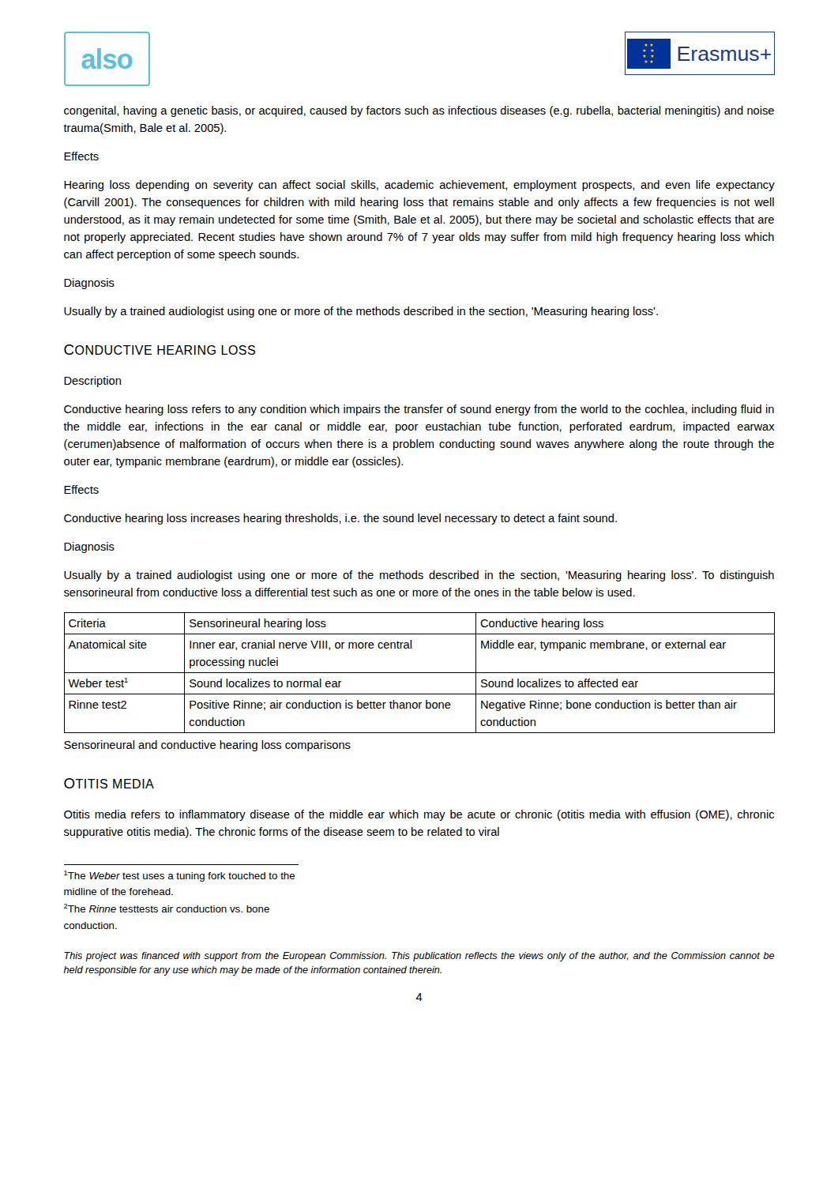also
Erasmus+
congenital, having a genetic basis, or acquired, caused by factors such as infectious diseases (e.g. rubella, bacterial meningitis) and noise trauma(Smith, Bale et al. 2005).
Effects
Hearing loss depending on severity can affect social skills, academic achievement, employment prospects, and even life expectancy (Carvill 2001). The consequences for children with mild hearing loss that remains stable and only affects a few frequencies is not well understood, as it may remain undetected for some time (Smith, Bale et al. 2005), but there may be societal and scholastic effects that are not properly appreciated. Recent studies have shown around 7% of 7 year olds may suffer from mild high frequency hearing loss which can affect perception of some speech sounds.
Diagnosis
Usually by a trained audiologist using one or more of the methods described in the section, 'Measuring hearing loss'.
Conductive hearing loss
Description
Conductive hearing loss refers to any condition which impairs the transfer of sound energy from the world to the cochlea, including fluid in the middle ear, infections in the ear canal or middle ear, poor eustachian tube function, perforated eardrum, impacted earwax (cerumen)absence of malformation of occurs when there is a problem conducting sound waves anywhere along the route through the outer ear, tympanic membrane (eardrum), or middle ear (ossicles).
Effects
Conductive hearing loss increases hearing thresholds, i.e. the sound level necessary to detect a faint sound.
Diagnosis
Usually by a trained audiologist using one or more of the methods described in the section, 'Measuring hearing loss'. To distinguish sensorineural from conductive loss a differential test such as one or more of the ones in the table below is used.
| Criteria | Sensorineural hearing loss | Conductive hearing loss |
| Anatomical site | Inner ear, cranial nerve VIII, or more central processing nuclei | Middle ear, tympanic membrane, or external ear |
| Weber test 1 | Sound localizes to normal ear | Sound localizes to affected ear |
| Rinne test2 | Positive Rinne; air conduction is better thanor bone conduction | Negative Rinne; bone conduction is better than air conduction |
Sensorineural and conductive hearing loss comparisons
Otitis media
Otitis media refers to inflammatory disease of the middle ear which may be acute or chronic (otitis media with effusion (OME), chronic suppurative otitis media). The chronic forms of the disease seem to be related to viral
1The Weber test uses a tuning fork touched to the midline of the forehead.
2The Rinne testtests air conduction vs. bone conduction.
This project was financed with support from the European Commission. This publication reflects the views only of the author, and the Commission cannot be held responsible for any use which may be made of the information contained therein.
4